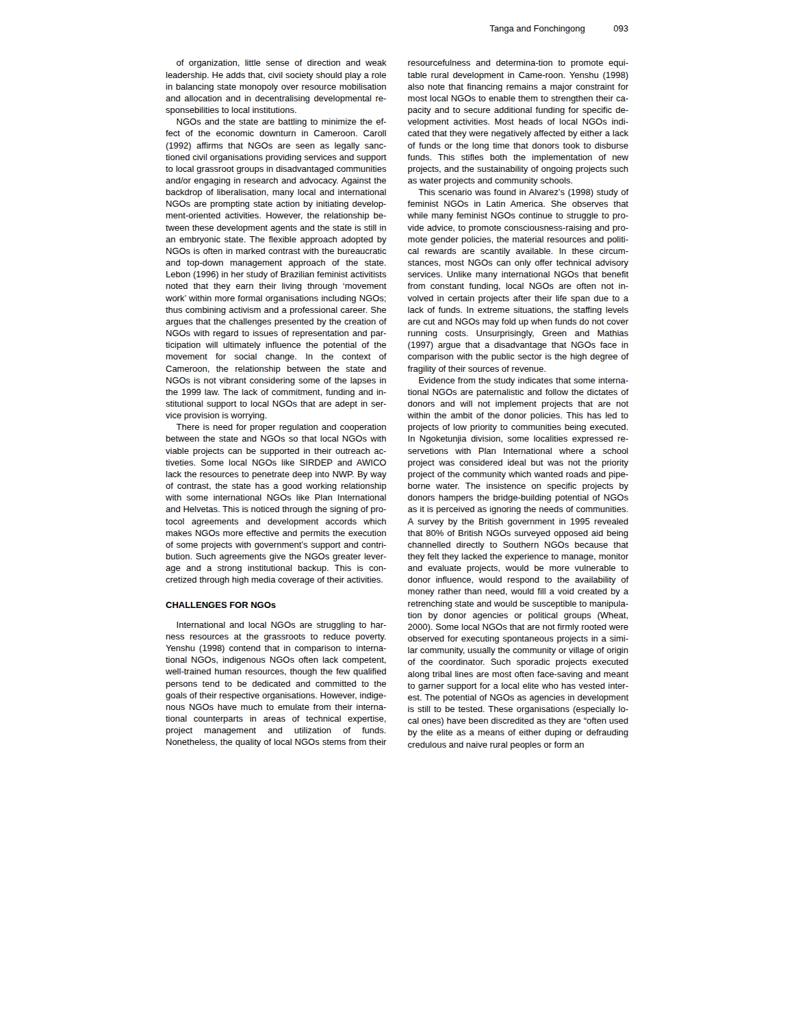Tanga and Fonchingong 093
of organization, little sense of direction and weak leadership. He adds that, civil society should play a role in balancing state monopoly over resource mobilisation and allocation and in decentralising developmental responsebilities to local institutions.
NGOs and the state are battling to minimize the effect of the economic downturn in Cameroon. Caroll (1992) affirms that NGOs are seen as legally sanctioned civil organisations providing services and support to local grassroot groups in disadvantaged communities and/or engaging in research and advocacy. Against the backdrop of liberalisation, many local and international NGOs are prompting state action by initiating development-oriented activities. However, the relationship between these development agents and the state is still in an embryonic state. The flexible approach adopted by NGOs is often in marked contrast with the bureaucratic and top-down management approach of the state. Lebon (1996) in her study of Brazilian feminist activitists noted that they earn their living through ‘movement work’ within more formal organisations including NGOs; thus combining activism and a professional career. She argues that the challenges presented by the creation of NGOs with regard to issues of representation and participation will ultimately influence the potential of the movement for social change. In the context of Cameroon, the relationship between the state and NGOs is not vibrant considering some of the lapses in the 1999 law. The lack of commitment, funding and institutional support to local NGOs that are adept in service provision is worrying.
There is need for proper regulation and cooperation between the state and NGOs so that local NGOs with viable projects can be supported in their outreach activeties. Some local NGOs like SIRDEP and AWICO lack the resources to penetrate deep into NWP. By way of contrast, the state has a good working relationship with some international NGOs like Plan International and Helvetas. This is noticed through the signing of protocol agreements and development accords which makes NGOs more effective and permits the execution of some projects with government’s support and contribution. Such agreements give the NGOs greater leverage and a strong institutional backup. This is concretized through high media coverage of their activities.
CHALLENGES FOR NGOs
International and local NGOs are struggling to harness resources at the grassroots to reduce poverty. Yenshu (1998) contend that in comparison to international NGOs, indigenous NGOs often lack competent, well-trained human resources, though the few qualified persons tend to be dedicated and committed to the goals of their respective organisations. However, indigenous NGOs have much to emulate from their international counterparts in areas of technical expertise, project management and utilization of funds. Nonetheless, the quality of local NGOs stems from their resourcefulness and determina-tion to promote equitable rural development in Came-roon. Yenshu (1998) also note that financing remains a major constraint for most local NGOs to enable them to strengthen their capacity and to secure additional funding for specific development activities. Most heads of local NGOs indicated that they were negatively affected by either a lack of funds or the long time that donors took to disburse funds. This stifles both the implementation of new projects, and the sustainability of ongoing projects such as water projects and community schools.
This scenario was found in Alvarez’s (1998) study of feminist NGOs in Latin America. She observes that while many feminist NGOs continue to struggle to provide advice, to promote consciousness-raising and promote gender policies, the material resources and political rewards are scantily available. In these circumstances, most NGOs can only offer technical advisory services. Unlike many international NGOs that benefit from constant funding, local NGOs are often not involved in certain projects after their life span due to a lack of funds. In extreme situations, the staffing levels are cut and NGOs may fold up when funds do not cover running costs. Unsurprisingly, Green and Mathias (1997) argue that a disadvantage that NGOs face in comparison with the public sector is the high degree of fragility of their sources of revenue.
Evidence from the study indicates that some international NGOs are paternalistic and follow the dictates of donors and will not implement projects that are not within the ambit of the donor policies. This has led to projects of low priority to communities being executed. In Ngoketunjia division, some localities expressed reservetions with Plan International where a school project was considered ideal but was not the priority project of the community which wanted roads and pipe-borne water. The insistence on specific projects by donors hampers the bridge-building potential of NGOs as it is perceived as ignoring the needs of communities. A survey by the British government in 1995 revealed that 80% of British NGOs surveyed opposed aid being channelled directly to Southern NGOs because that they felt they lacked the experience to manage, monitor and evaluate projects, would be more vulnerable to donor influence, would respond to the availability of money rather than need, would fill a void created by a retrenching state and would be susceptible to manipulation by donor agencies or political groups (Wheat, 2000). Some local NGOs that are not firmly rooted were observed for executing spontaneous projects in a similar community, usually the community or village of origin of the coordinator. Such sporadic projects executed along tribal lines are most often face-saving and meant to garner support for a local elite who has vested interest. The potential of NGOs as agencies in development is still to be tested. These organisations (especially local ones) have been discredited as they are “often used by the elite as a means of either duping or defrauding credulous and naive rural peoples or form an